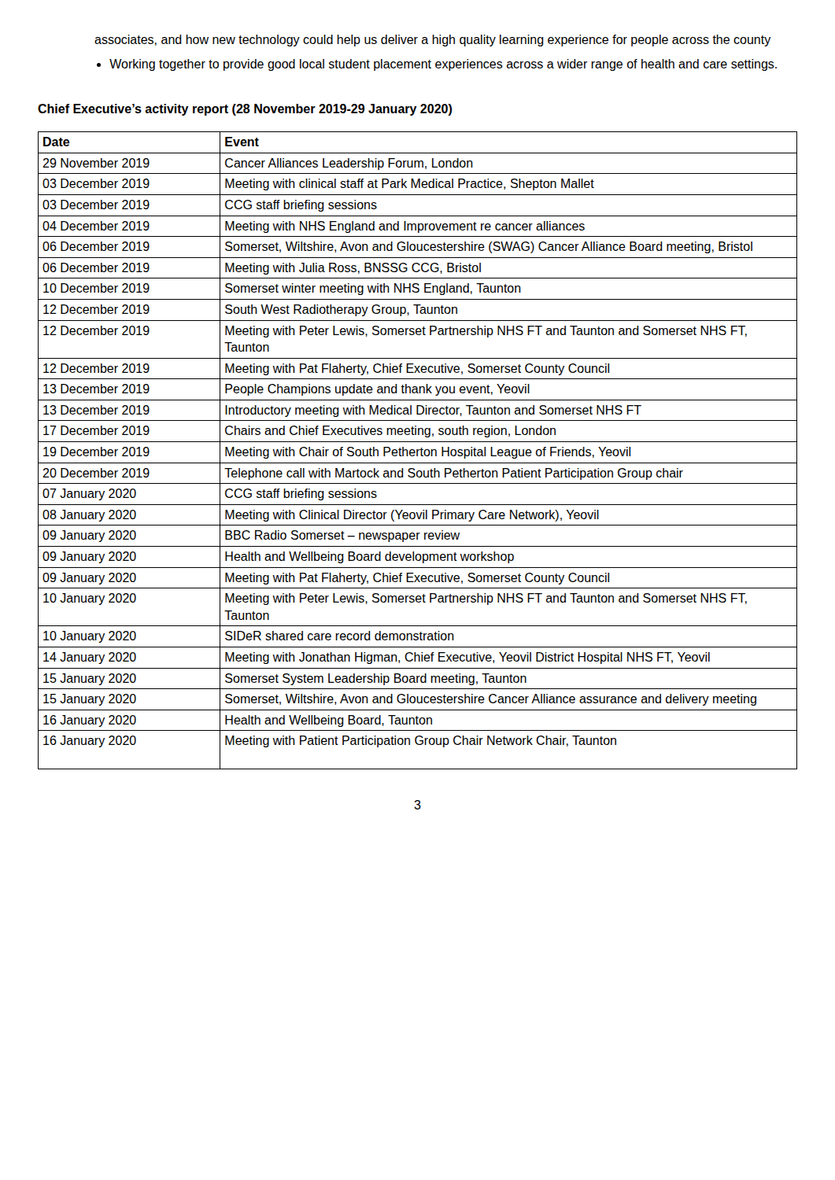associates, and how new technology could help us deliver a high quality learning experience for people across the county
Working together to provide good local student placement experiences across a wider range of health and care settings.
Chief Executive’s activity report (28 November 2019-29 January 2020)
| Date | Event |
| --- | --- |
| 29 November 2019 | Cancer Alliances Leadership Forum, London |
| 03 December 2019 | Meeting with clinical staff at Park Medical Practice, Shepton Mallet |
| 03 December 2019 | CCG staff briefing sessions |
| 04 December 2019 | Meeting with NHS England and Improvement re cancer alliances |
| 06 December 2019 | Somerset, Wiltshire, Avon and Gloucestershire (SWAG) Cancer Alliance Board meeting, Bristol |
| 06 December 2019 | Meeting with Julia Ross, BNSSG CCG, Bristol |
| 10 December 2019 | Somerset winter meeting with NHS England, Taunton |
| 12 December 2019 | South West Radiotherapy Group, Taunton |
| 12 December 2019 | Meeting with Peter Lewis, Somerset Partnership NHS FT and Taunton and Somerset NHS FT, Taunton |
| 12 December 2019 | Meeting with Pat Flaherty, Chief Executive, Somerset County Council |
| 13 December 2019 | People Champions update and thank you event, Yeovil |
| 13 December 2019 | Introductory meeting with Medical Director, Taunton and Somerset NHS FT |
| 17 December 2019 | Chairs and Chief Executives meeting, south region, London |
| 19 December 2019 | Meeting with Chair of South Petherton Hospital League of Friends, Yeovil |
| 20 December 2019 | Telephone call with Martock and South Petherton Patient Participation Group chair |
| 07 January 2020 | CCG staff briefing sessions |
| 08 January 2020 | Meeting with Clinical Director (Yeovil Primary Care Network), Yeovil |
| 09 January 2020 | BBC Radio Somerset – newspaper review |
| 09 January 2020 | Health and Wellbeing Board development workshop |
| 09 January 2020 | Meeting with Pat Flaherty, Chief Executive, Somerset County Council |
| 10 January 2020 | Meeting with Peter Lewis, Somerset Partnership NHS FT and Taunton and Somerset NHS FT, Taunton |
| 10 January 2020 | SIDeR shared care record demonstration |
| 14 January 2020 | Meeting with Jonathan Higman, Chief Executive, Yeovil District Hospital NHS FT, Yeovil |
| 15 January 2020 | Somerset System Leadership Board meeting, Taunton |
| 15 January 2020 | Somerset, Wiltshire, Avon and Gloucestershire Cancer Alliance assurance and delivery meeting |
| 16 January 2020 | Health and Wellbeing Board, Taunton |
| 16 January 2020 | Meeting with Patient Participation Group Chair Network Chair, Taunton |
3